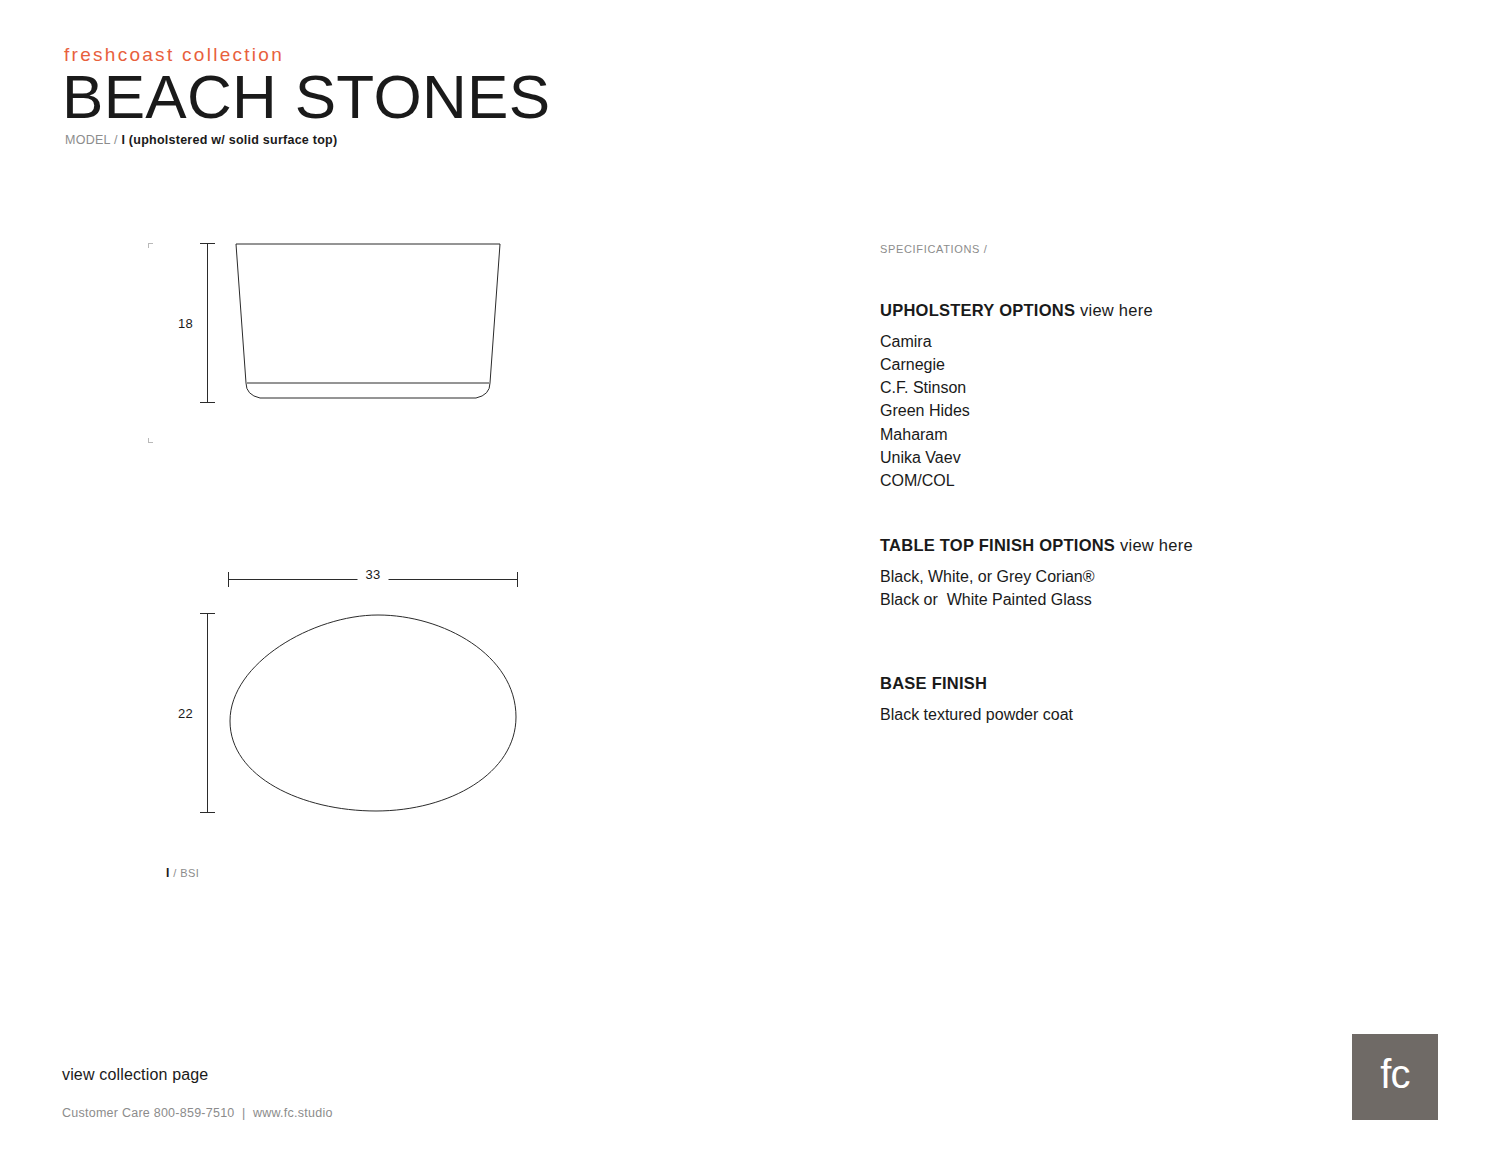freshcoast collection
BEACH STONES
MODEL / I (upholstered w/ solid surface top)
18
33
22
I / BSI
SPECIFICATIONS /
UPHOLSTERY OPTIONS view here
Camira
Carnegie
C.F. Stinson
Green Hides
Maharam
Unika Vaev
COM/COL
TABLE TOP FINISH OPTIONS view here
Black, White, or Grey Corian®
Black or White Painted Glass
BASE FINISH
Black textured powder coat
view collection page
Customer Care 800-859-7510 | www.fc.studio
fc